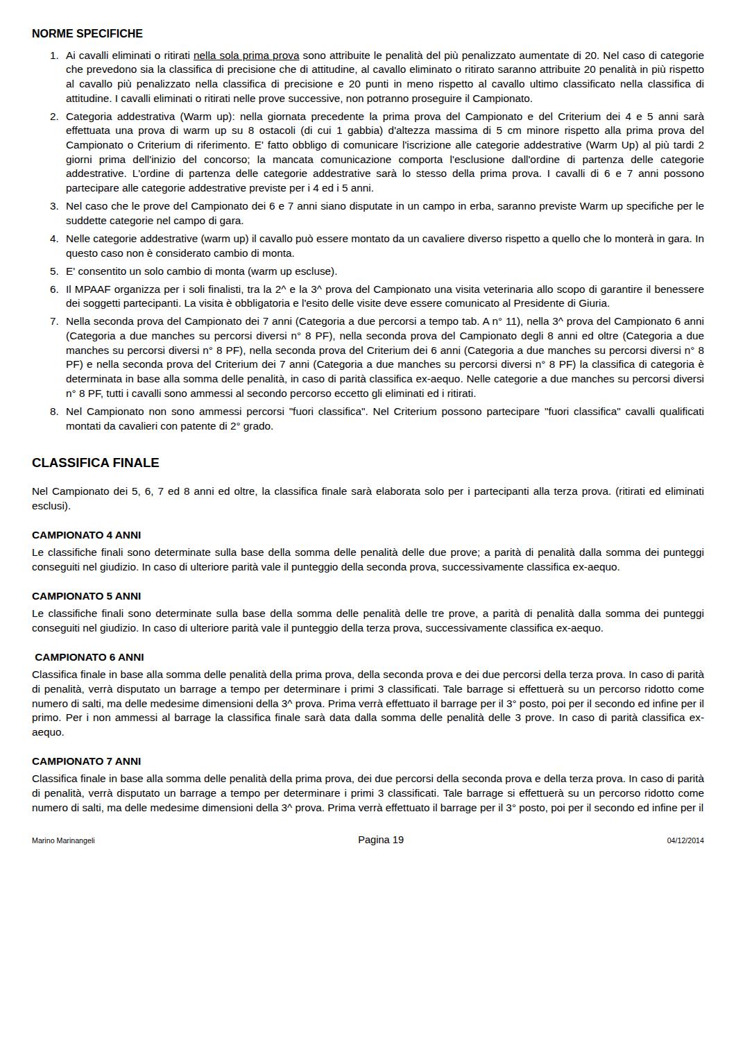NORME SPECIFICHE
Ai cavalli eliminati o ritirati nella sola prima prova sono attribuite le penalità del più penalizzato aumentate di 20. Nel caso di categorie che prevedono sia la classifica di precisione che di attitudine, al cavallo eliminato o ritirato saranno attribuite 20 penalità in più rispetto al cavallo più penalizzato nella classifica di precisione e 20 punti in meno rispetto al cavallo ultimo classificato nella classifica di attitudine. I cavalli eliminati o ritirati nelle prove successive, non potranno proseguire il Campionato.
Categoria addestrativa (Warm up): nella giornata precedente la prima prova del Campionato e del Criterium dei 4 e 5 anni sarà effettuata una prova di warm up su 8 ostacoli (di cui 1 gabbia) d'altezza massima di 5 cm minore rispetto alla prima prova del Campionato o Criterium di riferimento. E' fatto obbligo di comunicare l'iscrizione alle categorie addestrative (Warm Up) al più tardi 2 giorni prima dell'inizio del concorso; la mancata comunicazione comporta l'esclusione dall'ordine di partenza delle categorie addestrative. L'ordine di partenza delle categorie addestrative sarà lo stesso della prima prova. I cavalli di 6 e 7 anni possono partecipare alle categorie addestrative previste per i 4 ed i 5 anni.
Nel caso che le prove del Campionato dei 6 e 7 anni siano disputate in un campo in erba, saranno previste Warm up specifiche per le suddette categorie nel campo di gara.
Nelle categorie addestrative (warm up) il cavallo può essere montato da un cavaliere diverso rispetto a quello che lo monterà in gara. In questo caso non è considerato cambio di monta.
E' consentito un solo cambio di monta (warm up escluse).
Il MPAAF organizza per i soli finalisti, tra la 2^ e la 3^ prova del Campionato una visita veterinaria allo scopo di garantire il benessere dei soggetti partecipanti. La visita è obbligatoria e l'esito delle visite deve essere comunicato al Presidente di Giuria.
Nella seconda prova del Campionato dei 7 anni (Categoria a due percorsi a tempo tab. A n° 11), nella 3^ prova del Campionato 6 anni (Categoria a due manches su percorsi diversi n° 8 PF), nella seconda prova del Campionato degli 8 anni ed oltre (Categoria a due manches su percorsi diversi n° 8 PF), nella seconda prova del Criterium dei 6 anni (Categoria a due manches su percorsi diversi n° 8 PF) e nella seconda prova del Criterium dei 7 anni (Categoria a due manches su percorsi diversi n° 8 PF) la classifica di categoria è determinata in base alla somma delle penalità, in caso di parità classifica ex-aequo. Nelle categorie a due manches su percorsi diversi n° 8 PF, tutti i cavalli sono ammessi al secondo percorso eccetto gli eliminati ed i ritirati.
Nel Campionato non sono ammessi percorsi "fuori classifica". Nel Criterium possono partecipare "fuori classifica" cavalli qualificati montati da cavalieri con patente di 2° grado.
CLASSIFICA FINALE
Nel Campionato dei 5, 6, 7 ed 8 anni ed oltre, la classifica finale sarà elaborata solo per i partecipanti alla terza prova. (ritirati ed eliminati esclusi).
CAMPIONATO 4 ANNI
Le classifiche finali sono determinate sulla base della somma delle penalità delle due prove; a parità di penalità dalla somma dei punteggi conseguiti nel giudizio. In caso di ulteriore parità vale il punteggio della seconda prova, successivamente classifica ex-aequo.
CAMPIONATO 5 ANNI
Le classifiche finali sono determinate sulla base della somma delle penalità delle tre prove, a parità di penalità dalla somma dei punteggi conseguiti nel giudizio. In caso di ulteriore parità vale il punteggio della terza prova, successivamente classifica ex-aequo.
CAMPIONATO 6 ANNI
Classifica finale in base alla somma delle penalità della prima prova, della seconda prova e dei due percorsi della terza prova. In caso di parità di penalità, verrà disputato un barrage a tempo per determinare i primi 3 classificati. Tale barrage si effettuerà su un percorso ridotto come numero di salti, ma delle medesime dimensioni della 3^ prova. Prima verrà effettuato il barrage per il 3° posto, poi per il secondo ed infine per il primo. Per i non ammessi al barrage la classifica finale sarà data dalla somma delle penalità delle 3 prove. In caso di parità classifica ex-aequo.
CAMPIONATO 7 ANNI
Classifica finale in base alla somma delle penalità della prima prova, dei due percorsi della seconda prova e della terza prova. In caso di parità di penalità, verrà disputato un barrage a tempo per determinare i primi 3 classificati. Tale barrage si effettuerà su un percorso ridotto come numero di salti, ma delle medesime dimensioni della 3^ prova. Prima verrà effettuato il barrage per il 3° posto, poi per il secondo ed infine per il
Marino Marinangeli Pagina 19 04/12/2014